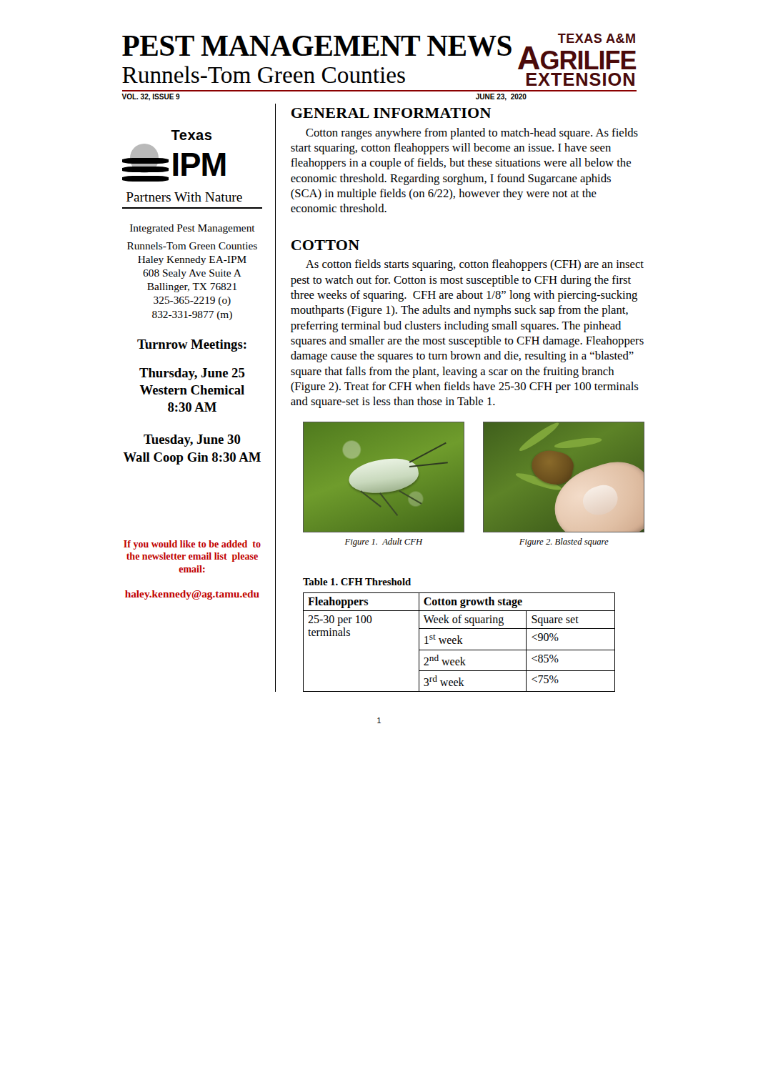PEST MANAGEMENT NEWS
Runnels-Tom Green Counties
TEXAS A&M
AGRILIFE
EXTENSION
VOL. 32, ISSUE 9 JUNE 23, 2020
Texas
IPM
Partners With Nature
Integrated Pest Management
Runnels-Tom Green Counties
Haley Kennedy EA-IPM
608 Sealy Ave Suite A
Ballinger, TX 76821
325-365-2219 (o)
832-331-9877 (m)
Turnrow Meetings:
Thursday, June 25
Western Chemical
8:30 AM
Tuesday, June 30
Wall Coop Gin 8:30 AM
If you would like to be added to the newsletter email list please email:
haley.kennedy@ag.tamu.edu
GENERAL INFORMATION
Cotton ranges anywhere from planted to match-head square. As fields start squaring, cotton fleahoppers will become an issue. I have seen fleahoppers in a couple of fields, but these situations were all below the economic threshold. Regarding sorghum, I found Sugarcane aphids (SCA) in multiple fields (on 6/22), however they were not at the economic threshold.
COTTON
As cotton fields starts squaring, cotton fleahoppers (CFH) are an insect pest to watch out for. Cotton is most susceptible to CFH during the first three weeks of squaring. CFH are about 1/8” long with piercing-sucking mouthparts (Figure 1). The adults and nymphs suck sap from the plant, preferring terminal bud clusters including small squares. The pinhead squares and smaller are the most susceptible to CFH damage. Fleahoppers damage cause the squares to turn brown and die, resulting in a “blasted” square that falls from the plant, leaving a scar on the fruiting branch (Figure 2). Treat for CFH when fields have 25-30 CFH per 100 terminals and square-set is less than those in Table 1.
Figure 1. Adult CFH
Figure 2. Blasted square
Table 1. CFH Threshold
| Fleahoppers | Cotton growth stage |
| --- | --- |
| 25-30 per 100 terminals | / Week of squaring / Square set / / 1 st week / <90% / / 2 nd week / <85% / / 3 rd week / <75% / |
1